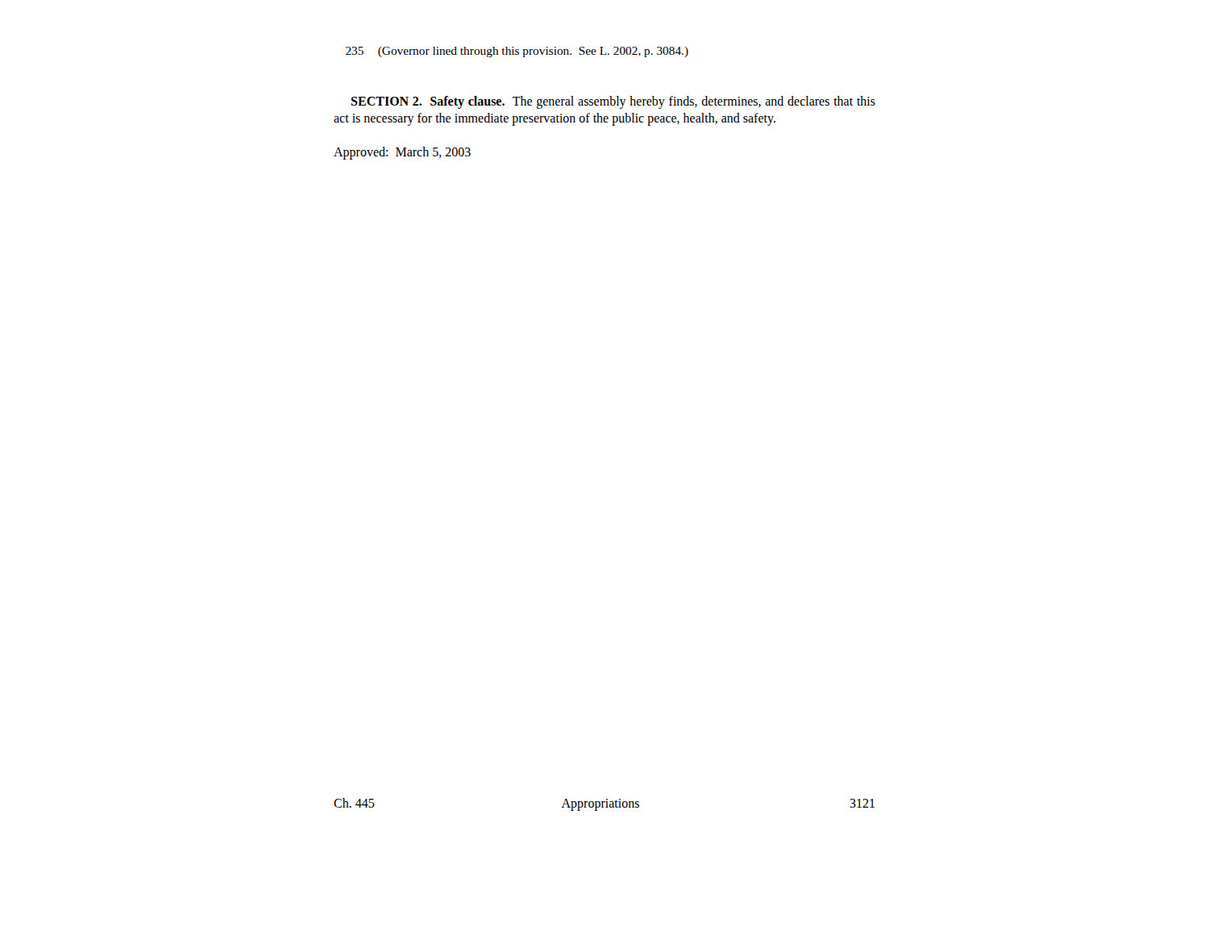235(Governor lined through this provision. See L. 2002, p. 3084.)
SECTION 2. Safety clause. The general assembly hereby finds, determines, and declares that this act is necessary for the immediate preservation of the public peace, health, and safety.
Approved: March 5, 2003
Ch. 445 Appropriations 3121